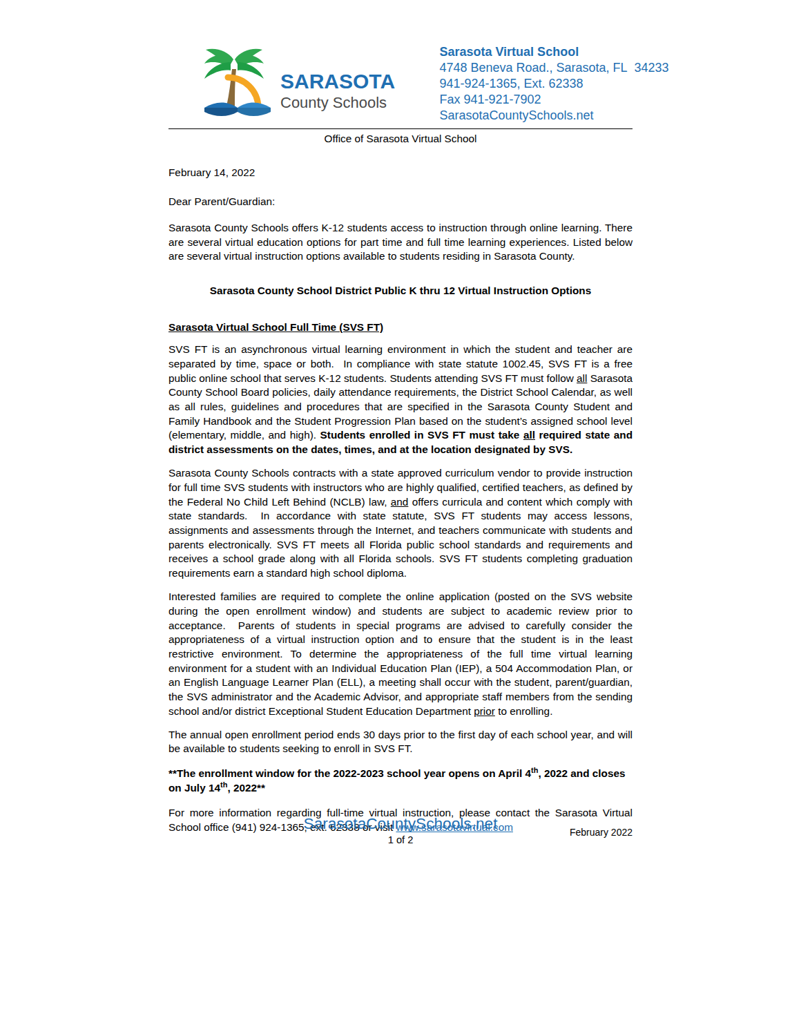SARASOTA County Schools
Sarasota Virtual School
4748 Beneva Road., Sarasota, FL 34233
941-924-1365, Ext. 62338
Fax 941-921-7902
SarasotaCountySchools.net
Office of Sarasota Virtual School
February 14, 2022
Dear Parent/Guardian:
Sarasota County Schools offers K-12 students access to instruction through online learning. There are several virtual education options for part time and full time learning experiences. Listed below are several virtual instruction options available to students residing in Sarasota County.
Sarasota County School District Public K thru 12 Virtual Instruction Options
Sarasota Virtual School Full Time (SVS FT)
SVS FT is an asynchronous virtual learning environment in which the student and teacher are separated by time, space or both. In compliance with state statute 1002.45, SVS FT is a free public online school that serves K-12 students. Students attending SVS FT must follow all Sarasota County School Board policies, daily attendance requirements, the District School Calendar, as well as all rules, guidelines and procedures that are specified in the Sarasota County Student and Family Handbook and the Student Progression Plan based on the student’s assigned school level (elementary, middle, and high). Students enrolled in SVS FT must take all required state and district assessments on the dates, times, and at the location designated by SVS.
Sarasota County Schools contracts with a state approved curriculum vendor to provide instruction for full time SVS students with instructors who are highly qualified, certified teachers, as defined by the Federal No Child Left Behind (NCLB) law, and offers curricula and content which comply with state standards. In accordance with state statute, SVS FT students may access lessons, assignments and assessments through the Internet, and teachers communicate with students and parents electronically. SVS FT meets all Florida public school standards and requirements and receives a school grade along with all Florida schools. SVS FT students completing graduation requirements earn a standard high school diploma.
Interested families are required to complete the online application (posted on the SVS website during the open enrollment window) and students are subject to academic review prior to acceptance. Parents of students in special programs are advised to carefully consider the appropriateness of a virtual instruction option and to ensure that the student is in the least restrictive environment. To determine the appropriateness of the full time virtual learning environment for a student with an Individual Education Plan (IEP), a 504 Accommodation Plan, or an English Language Learner Plan (ELL), a meeting shall occur with the student, parent/guardian, the SVS administrator and the Academic Advisor, and appropriate staff members from the sending school and/or district Exceptional Student Education Department prior to enrolling.
The annual open enrollment period ends 30 days prior to the first day of each school year, and will be available to students seeking to enroll in SVS FT.
**The enrollment window for the 2022-2023 school year opens on April 4th, 2022 and closes on July 14th, 2022**
For more information regarding full-time virtual instruction, please contact the Sarasota Virtual School office (941) 924-1365, ext. 62338 or visit www.sarasotavirtual.com
SarasotaCountySchools.net
1 of 2
February 2022